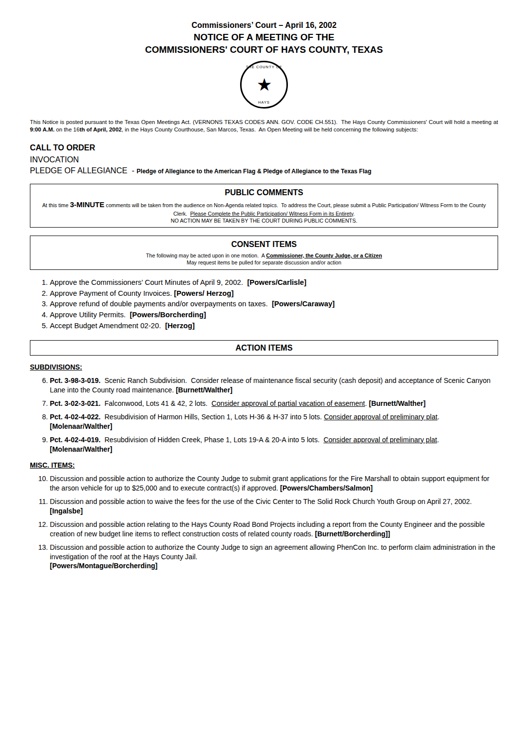Commissioners’ Court – April 16, 2002
NOTICE OF A MEETING OF THE
COMMISSIONERS' COURT OF HAYS COUNTY, TEXAS
THE COUNTY OF
★
HAYS
This Notice is posted pursuant to the Texas Open Meetings Act. (VERNONS TEXAS CODES ANN. GOV. CODE CH.551). The Hays County Commissioners' Court will hold a meeting at 9:00 A.M. on the 16th of April, 2002, in the Hays County Courthouse, San Marcos, Texas. An Open Meeting will be held concerning the following subjects:
CALL TO ORDER
INVOCATION
PLEDGE OF ALLEGIANCE - Pledge of Allegiance to the American Flag & Pledge of Allegiance to the Texas Flag
PUBLIC COMMENTS
At this time 3-MINUTE comments will be taken from the audience on Non-Agenda related topics. To address the Court, please submit a Public Participation/ Witness Form to the County Clerk. Please Complete the Public Participation/ Witness Form in its Entirety.
NO ACTION MAY BE TAKEN BY THE COURT DURING PUBLIC COMMENTS.
CONSENT ITEMS
The following may be acted upon in one motion. A Commissioner, the County Judge, or a Citizen
May request items be pulled for separate discussion and/or action
Approve the Commissioners’ Court Minutes of April 9, 2002. [Powers/Carlisle]
Approve Payment of County Invoices. [Powers/ Herzog]
Approve refund of double payments and/or overpayments on taxes. [Powers/Caraway]
Approve Utility Permits. [Powers/Borcherding]
Accept Budget Amendment 02-20. [Herzog]
ACTION ITEMS
SUBDIVISIONS:
Pct. 3-98-3-019. Scenic Ranch Subdivision. Consider release of maintenance fiscal security (cash deposit) and acceptance of Scenic Canyon Lane into the County road maintenance. [Burnett/Walther]
Pct. 3-02-3-021. Falconwood, Lots 41 & 42, 2 lots. Consider approval of partial vacation of easement. [Burnett/Walther]
Pct. 4-02-4-022. Resubdivision of Harmon Hills, Section 1, Lots H-36 & H-37 into 5 lots. Consider approval of preliminary plat. [Molenaar/Walther]
Pct. 4-02-4-019. Resubdivision of Hidden Creek, Phase 1, Lots 19-A & 20-A into 5 lots. Consider approval of preliminary plat. [Molenaar/Walther]
MISC. ITEMS:
Discussion and possible action to authorize the County Judge to submit grant applications for the Fire Marshall to obtain support equipment for the arson vehicle for up to $25,000 and to execute contract(s) if approved. [Powers/Chambers/Salmon]
Discussion and possible action to waive the fees for the use of the Civic Center to The Solid Rock Church Youth Group on April 27, 2002. [Ingalsbe]
Discussion and possible action relating to the Hays County Road Bond Projects including a report from the County Engineer and the possible creation of new budget line items to reflect construction costs of related county roads. [Burnett/Borcherding]]
Discussion and possible action to authorize the County Judge to sign an agreement allowing PhenCon Inc. to perform claim administration in the investigation of the roof at the Hays County Jail.
[Powers/Montague/Borcherding]